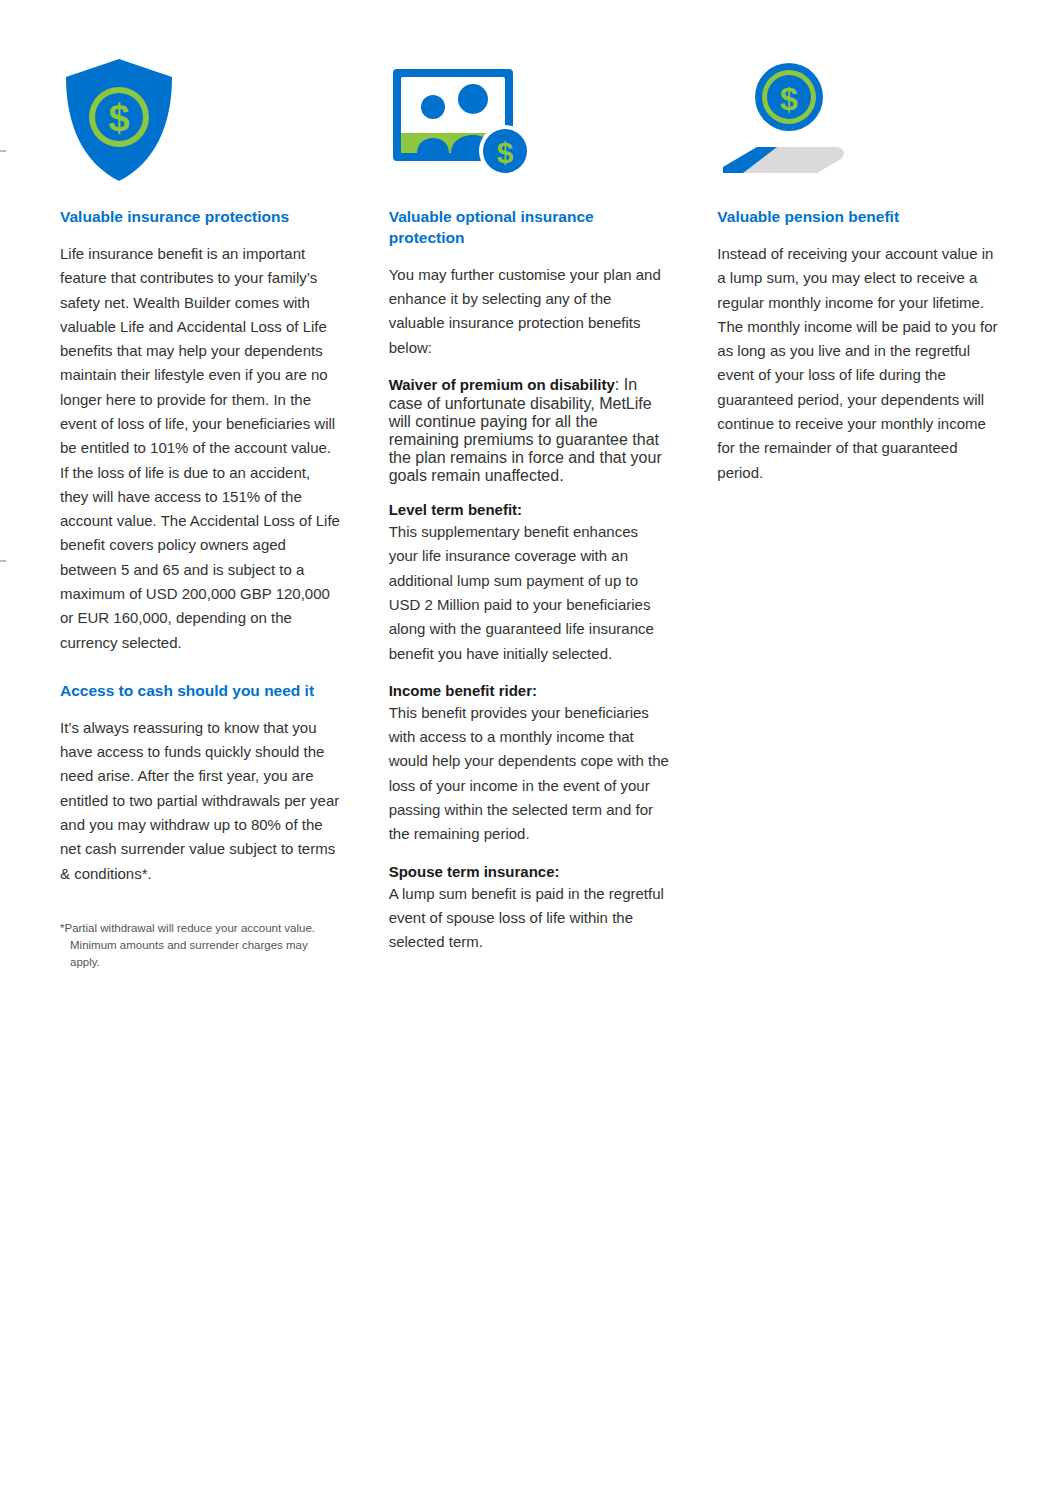$
Valuable insurance protections
Life insurance benefit is an important feature that contributes to your family’s safety net. Wealth Builder comes with valuable Life and Accidental Loss of Life benefits that may help your dependents maintain their lifestyle even if you are no longer here to provide for them. In the event of loss of life, your beneficiaries will be entitled to 101% of the account value. If the loss of life is due to an accident, they will have access to 151% of the account value. The Accidental Loss of Life benefit covers policy owners aged between 5 and 65 and is subject to a maximum of USD 200,000 GBP 120,000 or EUR 160,000, depending on the currency selected.
Access to cash should you need it
It’s always reassuring to know that you have access to funds quickly should the need arise. After the first year, you are entitled to two partial withdrawals per year and you may withdraw up to 80% of the net cash surrender value subject to terms & conditions*.
*Partial withdrawal will reduce your account value. Minimum amounts and surrender charges may apply.
$
Valuable optional insurance protection
You may further customise your plan and enhance it by selecting any of the valuable insurance protection benefits below:
Waiver of premium on disability
: In case of unfortunate disability, MetLife will continue paying for all the remaining premiums to guarantee that the plan remains in force and that your goals remain unaffected.
Level term benefit:
This supplementary benefit enhances your life insurance coverage with an additional lump sum payment of up to USD 2 Million paid to your beneficiaries along with the guaranteed life insurance benefit you have initially selected.
Income benefit rider:
This benefit provides your beneficiaries with access to a monthly income that would help your dependents cope with the loss of your income in the event of your passing within the selected term and for the remaining period.
Spouse term insurance:
A lump sum benefit is paid in the regretful event of spouse loss of life within the selected term.
$
Valuable pension benefit
Instead of receiving your account value in a lump sum, you may elect to receive a regular monthly income for your lifetime. The monthly income will be paid to you for as long as you live and in the regretful event of your loss of life during the guaranteed period, your dependents will continue to receive your monthly income for the remainder of that guaranteed period.